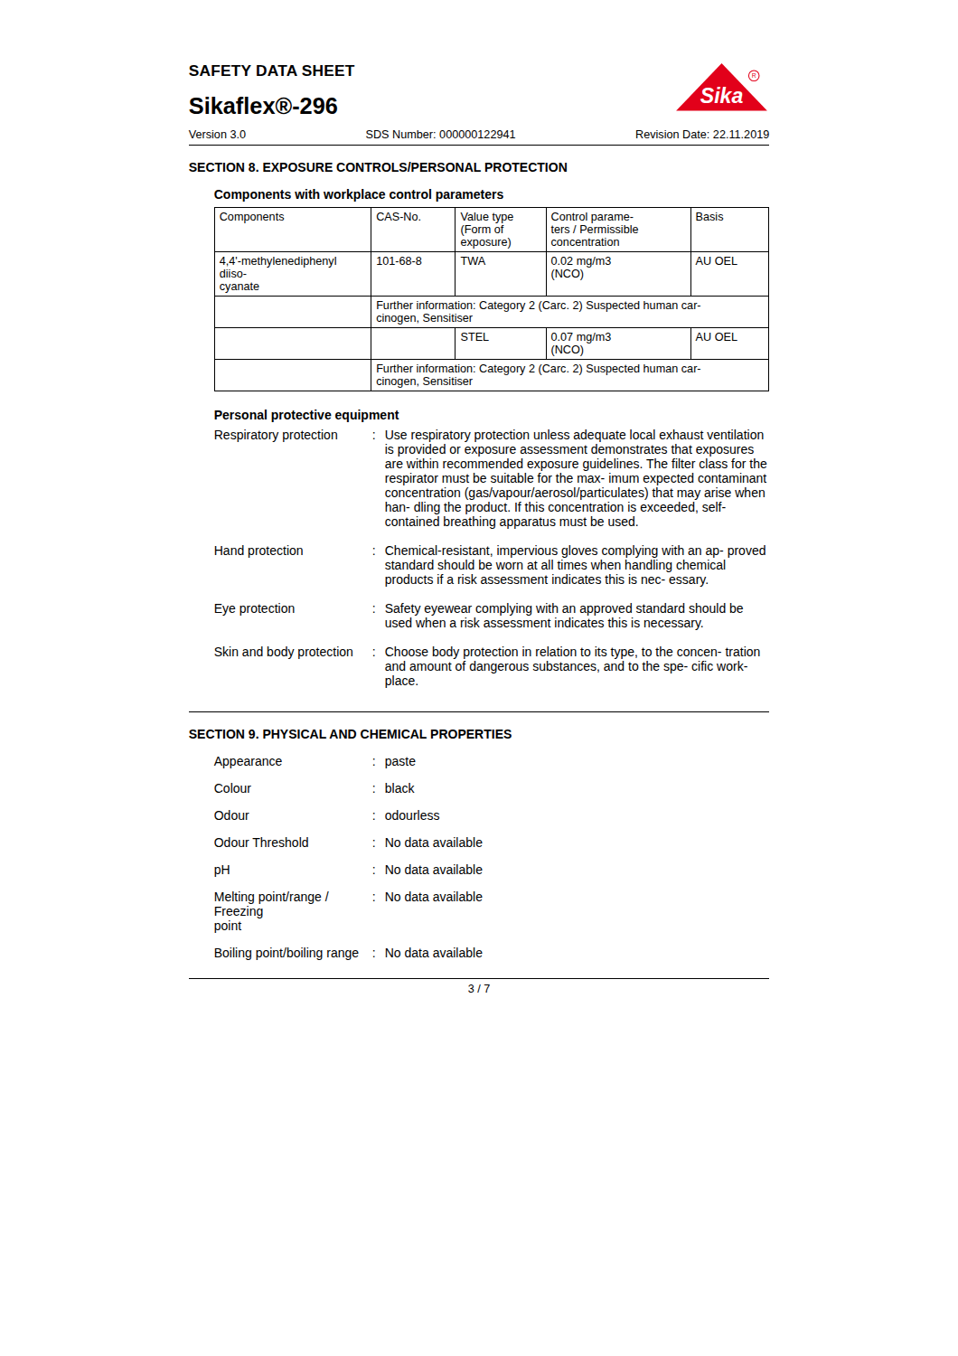SAFETY DATA SHEET
Sikaflex®-296
Sika R
Version 3.0 SDS Number: 000000122941 Revision Date: 22.11.2019
SECTION 8. EXPOSURE CONTROLS/PERSONAL PROTECTION
Components with workplace control parameters
| Components | CAS-No. | Value type (Form of exposure) | Control parame- ters / Permissible concentration | Basis |
| --- | --- | --- | --- | --- |
| 4,4'-methylenediphenyl diiso- cyanate | 101-68-8 | TWA | 0.02 mg/m3 (NCO) | AU OEL |
| | Further information: Category 2 (Carc. 2) Suspected human car- cinogen, Sensitiser |
| | | STEL | 0.07 mg/m3 (NCO) | AU OEL |
| | Further information: Category 2 (Carc. 2) Suspected human car- cinogen, Sensitiser |
Personal protective equipment
| Respiratory protection | : | Use respiratory protection unless adequate local exhaust ventilation is provided or exposure assessment demonstrates that exposures are within recommended exposure guidelines. The filter class for the respirator must be suitable for the max- imum expected contaminant concentration (gas/vapour/aerosol/particulates) that may arise when han- dling the product. If this concentration is exceeded, self- contained breathing apparatus must be used. |
| Hand protection | : | Chemical-resistant, impervious gloves complying with an ap- proved standard should be worn at all times when handling chemical products if a risk assessment indicates this is nec- essary. |
| Eye protection | : | Safety eyewear complying with an approved standard should be used when a risk assessment indicates this is necessary. |
| Skin and body protection | : | Choose body protection in relation to its type, to the concen- tration and amount of dangerous substances, and to the spe- cific work-place. |
SECTION 9. PHYSICAL AND CHEMICAL PROPERTIES
| Appearance | : | paste |
| Colour | : | black |
| Odour | : | odourless |
| Odour Threshold | : | No data available |
| pH | : | No data available |
| Melting point/range / Freezing point | : | No data available |
| Boiling point/boiling range | : | No data available |
3 / 7